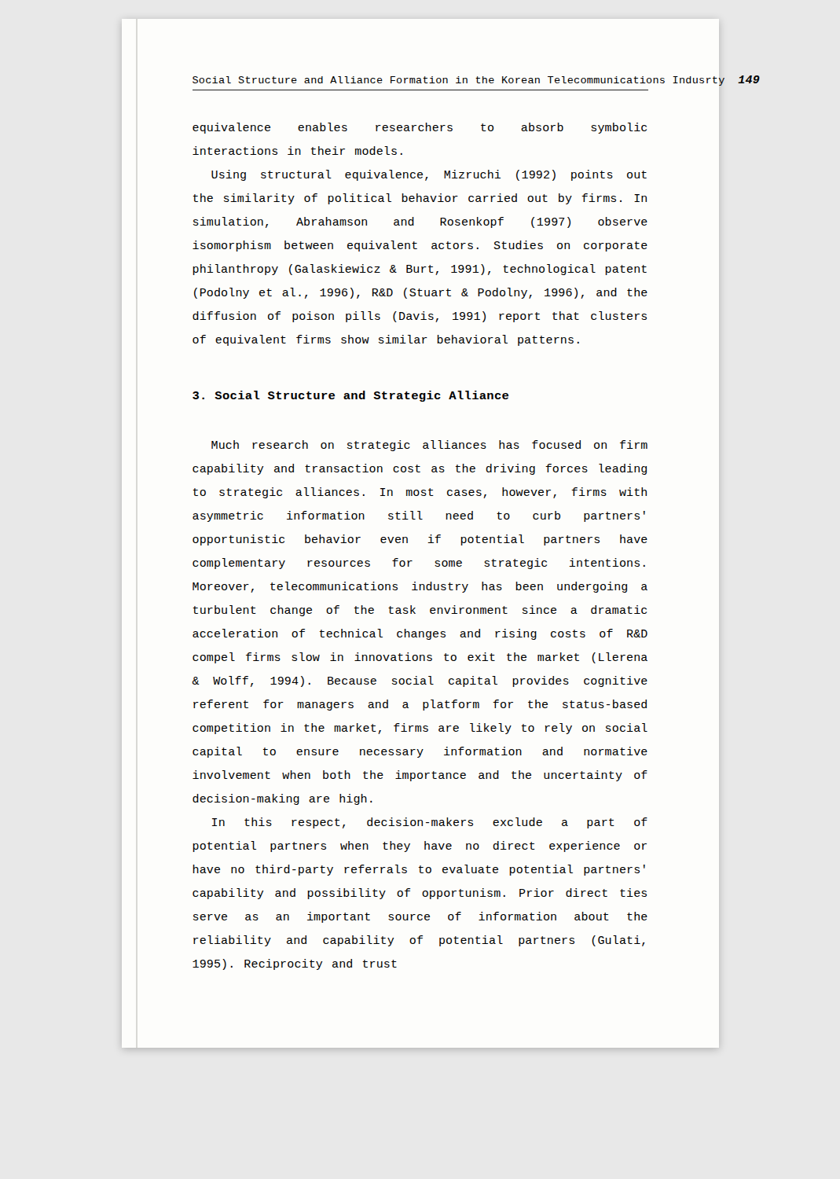Social Structure and Alliance Formation in the Korean Telecommunications Indusrty 149
equivalence enables researchers to absorb symbolic interactions in their models.
Using structural equivalence, Mizruchi (1992) points out the similarity of political behavior carried out by firms. In simulation, Abrahamson and Rosenkopf (1997) observe isomorphism between equivalent actors. Studies on corporate philanthropy (Galaskiewicz & Burt, 1991), technological patent (Podolny et al., 1996), R&D (Stuart & Podolny, 1996), and the diffusion of poison pills (Davis, 1991) report that clusters of equivalent firms show similar behavioral patterns.
3. Social Structure and Strategic Alliance
Much research on strategic alliances has focused on firm capability and transaction cost as the driving forces leading to strategic alliances. In most cases, however, firms with asymmetric information still need to curb partners' opportunistic behavior even if potential partners have complementary resources for some strategic intentions. Moreover, telecommunications industry has been undergoing a turbulent change of the task environment since a dramatic acceleration of technical changes and rising costs of R&D compel firms slow in innovations to exit the market (Llerena & Wolff, 1994). Because social capital provides cognitive referent for managers and a platform for the status-based competition in the market, firms are likely to rely on social capital to ensure necessary information and normative involvement when both the importance and the uncertainty of decision-making are high.
In this respect, decision-makers exclude a part of potential partners when they have no direct experience or have no third-party referrals to evaluate potential partners' capability and possibility of opportunism. Prior direct ties serve as an important source of information about the reliability and capability of potential partners (Gulati, 1995). Reciprocity and trust